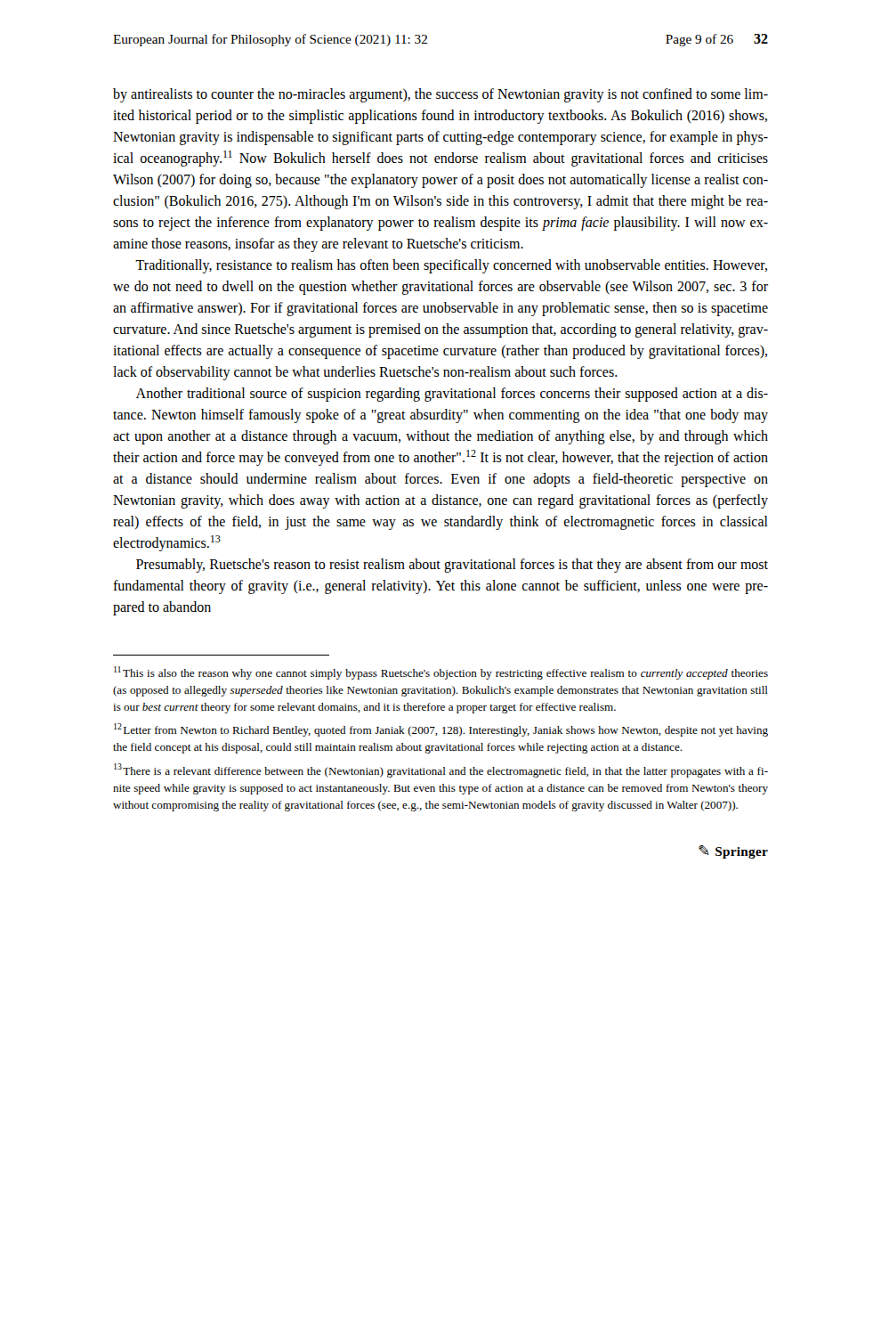European Journal for Philosophy of Science (2021) 11: 32 Page 9 of 26 32
by antirealists to counter the no-miracles argument), the success of Newtonian gravity is not confined to some limited historical period or to the simplistic applications found in introductory textbooks. As Bokulich (2016) shows, Newtonian gravity is indispensable to significant parts of cutting-edge contemporary science, for example in physical oceanography.11 Now Bokulich herself does not endorse realism about gravitational forces and criticises Wilson (2007) for doing so, because "the explanatory power of a posit does not automatically license a realist conclusion" (Bokulich 2016, 275). Although I'm on Wilson's side in this controversy, I admit that there might be reasons to reject the inference from explanatory power to realism despite its prima facie plausibility. I will now examine those reasons, insofar as they are relevant to Ruetsche's criticism.
Traditionally, resistance to realism has often been specifically concerned with unobservable entities. However, we do not need to dwell on the question whether gravitational forces are observable (see Wilson 2007, sec. 3 for an affirmative answer). For if gravitational forces are unobservable in any problematic sense, then so is spacetime curvature. And since Ruetsche's argument is premised on the assumption that, according to general relativity, gravitational effects are actually a consequence of spacetime curvature (rather than produced by gravitational forces), lack of observability cannot be what underlies Ruetsche's non-realism about such forces.
Another traditional source of suspicion regarding gravitational forces concerns their supposed action at a distance. Newton himself famously spoke of a "great absurdity" when commenting on the idea "that one body may act upon another at a distance through a vacuum, without the mediation of anything else, by and through which their action and force may be conveyed from one to another".12 It is not clear, however, that the rejection of action at a distance should undermine realism about forces. Even if one adopts a field-theoretic perspective on Newtonian gravity, which does away with action at a distance, one can regard gravitational forces as (perfectly real) effects of the field, in just the same way as we standardly think of electromagnetic forces in classical electrodynamics.13
Presumably, Ruetsche's reason to resist realism about gravitational forces is that they are absent from our most fundamental theory of gravity (i.e., general relativity). Yet this alone cannot be sufficient, unless one were prepared to abandon
11This is also the reason why one cannot simply bypass Ruetsche's objection by restricting effective realism to currently accepted theories (as opposed to allegedly superseded theories like Newtonian gravitation). Bokulich's example demonstrates that Newtonian gravitation still is our best current theory for some relevant domains, and it is therefore a proper target for effective realism.
12Letter from Newton to Richard Bentley, quoted from Janiak (2007, 128). Interestingly, Janiak shows how Newton, despite not yet having the field concept at his disposal, could still maintain realism about gravitational forces while rejecting action at a distance.
13There is a relevant difference between the (Newtonian) gravitational and the electromagnetic field, in that the latter propagates with a finite speed while gravity is supposed to act instantaneously. But even this type of action at a distance can be removed from Newton's theory without compromising the reality of gravitational forces (see, e.g., the semi-Newtonian models of gravity discussed in Walter (2007)).
✎Springer